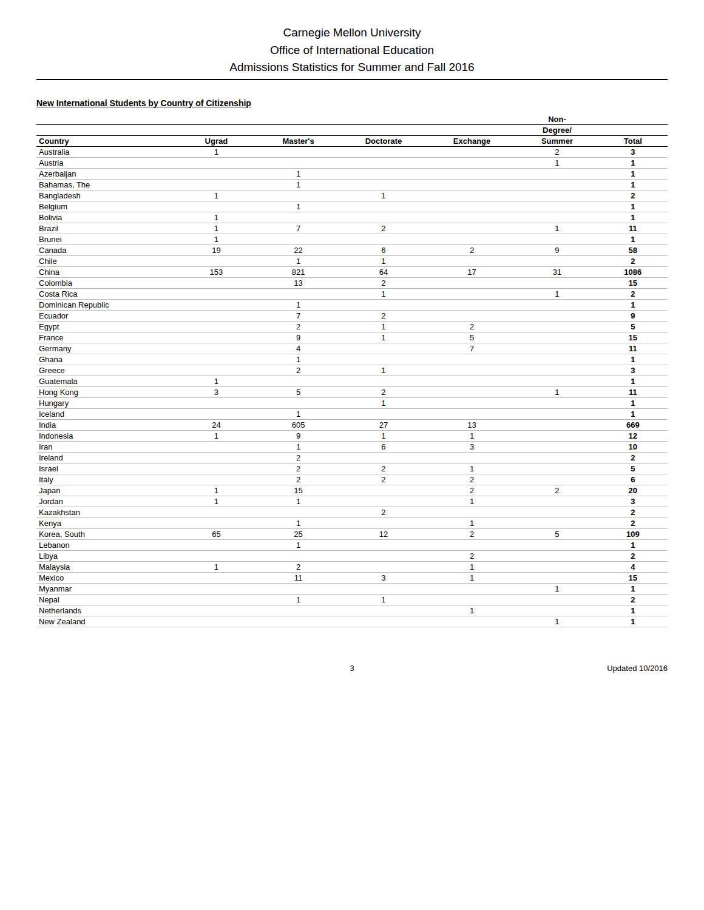Carnegie Mellon University
Office of International Education
Admissions Statistics for Summer and Fall 2016
New International Students by Country of Citizenship
| | | | | | Non- | |
| --- | --- | --- | --- | --- | --- | --- |
| | | | | | Degree/ | |
| Country | Ugrad | Master's | Doctorate | Exchange | Summer | Total |
| Australia | 1 | | | | 2 | 3 |
| Austria | | | | | 1 | 1 |
| Azerbaijan | | 1 | | | | 1 |
| Bahamas, The | | 1 | | | | 1 |
| Bangladesh | 1 | | 1 | | | 2 |
| Belgium | | 1 | | | | 1 |
| Bolivia | 1 | | | | | 1 |
| Brazil | 1 | 7 | 2 | | 1 | 11 |
| Brunei | 1 | | | | | 1 |
| Canada | 19 | 22 | 6 | 2 | 9 | 58 |
| Chile | | 1 | 1 | | | 2 |
| China | 153 | 821 | 64 | 17 | 31 | 1086 |
| Colombia | | 13 | 2 | | | 15 |
| Costa Rica | | | 1 | | 1 | 2 |
| Dominican Republic | | 1 | | | | 1 |
| Ecuador | | 7 | 2 | | | 9 |
| Egypt | | 2 | 1 | 2 | | 5 |
| France | | 9 | 1 | 5 | | 15 |
| Germany | | 4 | | 7 | | 11 |
| Ghana | | 1 | | | | 1 |
| Greece | | 2 | 1 | | | 3 |
| Guatemala | 1 | | | | | 1 |
| Hong Kong | 3 | 5 | 2 | | 1 | 11 |
| Hungary | | | 1 | | | 1 |
| Iceland | | 1 | | | | 1 |
| India | 24 | 605 | 27 | 13 | | 669 |
| Indonesia | 1 | 9 | 1 | 1 | | 12 |
| Iran | | 1 | 6 | 3 | | 10 |
| Ireland | | 2 | | | | 2 |
| Israel | | 2 | 2 | 1 | | 5 |
| Italy | | 2 | 2 | 2 | | 6 |
| Japan | 1 | 15 | | 2 | 2 | 20 |
| Jordan | 1 | 1 | | 1 | | 3 |
| Kazakhstan | | | 2 | | | 2 |
| Kenya | | 1 | | 1 | | 2 |
| Korea, South | 65 | 25 | 12 | 2 | 5 | 109 |
| Lebanon | | 1 | | | | 1 |
| Libya | | | | 2 | | 2 |
| Malaysia | 1 | 2 | | 1 | | 4 |
| Mexico | | 11 | 3 | 1 | | 15 |
| Myanmar | | | | | 1 | 1 |
| Nepal | | 1 | 1 | | | 2 |
| Netherlands | | | | 1 | | 1 |
| New Zealand | | | | | 1 | 1 |
3
Updated 10/2016